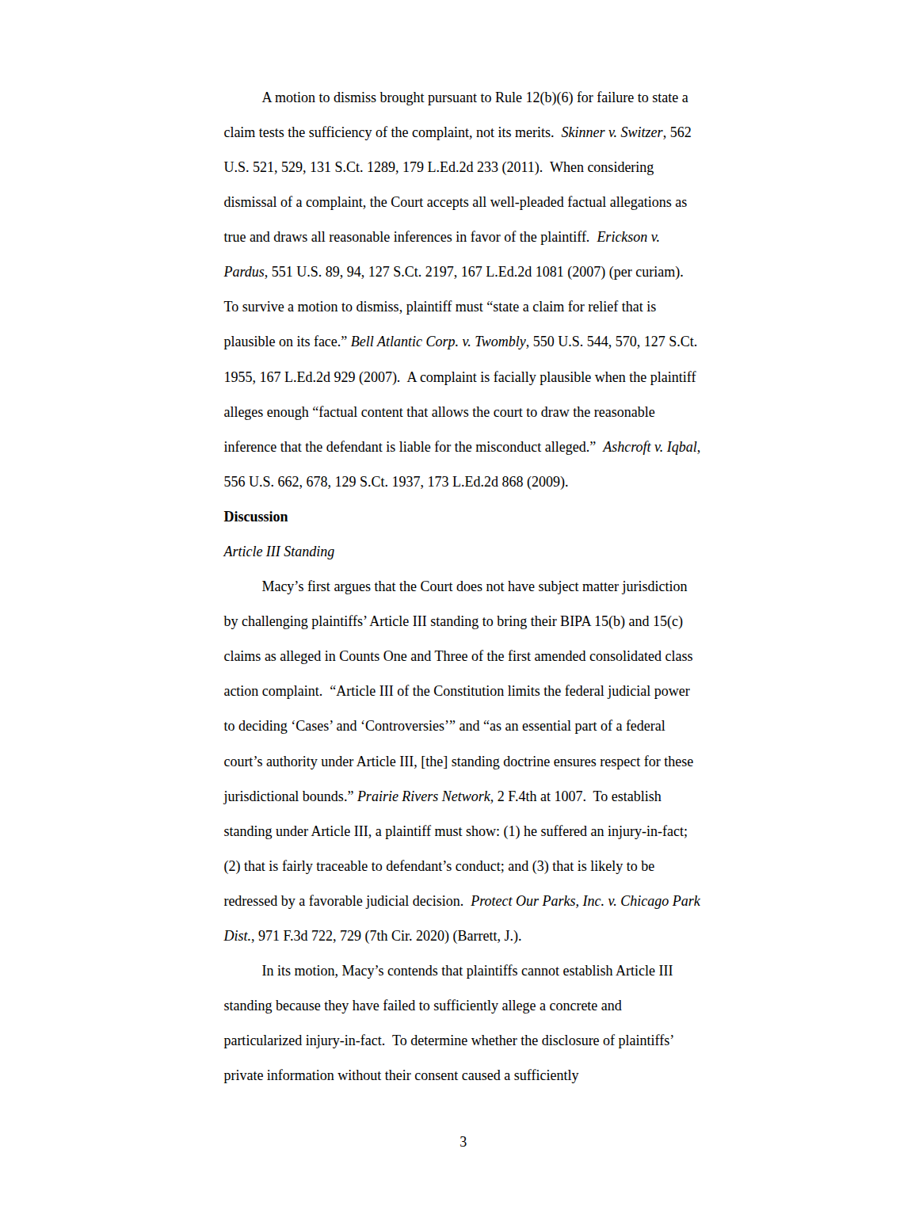A motion to dismiss brought pursuant to Rule 12(b)(6) for failure to state a claim tests the sufficiency of the complaint, not its merits. Skinner v. Switzer, 562 U.S. 521, 529, 131 S.Ct. 1289, 179 L.Ed.2d 233 (2011). When considering dismissal of a complaint, the Court accepts all well-pleaded factual allegations as true and draws all reasonable inferences in favor of the plaintiff. Erickson v. Pardus, 551 U.S. 89, 94, 127 S.Ct. 2197, 167 L.Ed.2d 1081 (2007) (per curiam). To survive a motion to dismiss, plaintiff must “state a claim for relief that is plausible on its face.” Bell Atlantic Corp. v. Twombly, 550 U.S. 544, 570, 127 S.Ct. 1955, 167 L.Ed.2d 929 (2007). A complaint is facially plausible when the plaintiff alleges enough “factual content that allows the court to draw the reasonable inference that the defendant is liable for the misconduct alleged.” Ashcroft v. Iqbal, 556 U.S. 662, 678, 129 S.Ct. 1937, 173 L.Ed.2d 868 (2009).
Discussion
Article III Standing
Macy’s first argues that the Court does not have subject matter jurisdiction by challenging plaintiffs’ Article III standing to bring their BIPA 15(b) and 15(c) claims as alleged in Counts One and Three of the first amended consolidated class action complaint. “Article III of the Constitution limits the federal judicial power to deciding ‘Cases’ and ‘Controversies’” and “as an essential part of a federal court’s authority under Article III, [the] standing doctrine ensures respect for these jurisdictional bounds.” Prairie Rivers Network, 2 F.4th at 1007. To establish standing under Article III, a plaintiff must show: (1) he suffered an injury-in-fact; (2) that is fairly traceable to defendant’s conduct; and (3) that is likely to be redressed by a favorable judicial decision. Protect Our Parks, Inc. v. Chicago Park Dist., 971 F.3d 722, 729 (7th Cir. 2020) (Barrett, J.).
In its motion, Macy’s contends that plaintiffs cannot establish Article III standing because they have failed to sufficiently allege a concrete and particularized injury-in-fact. To determine whether the disclosure of plaintiffs’ private information without their consent caused a sufficiently
3